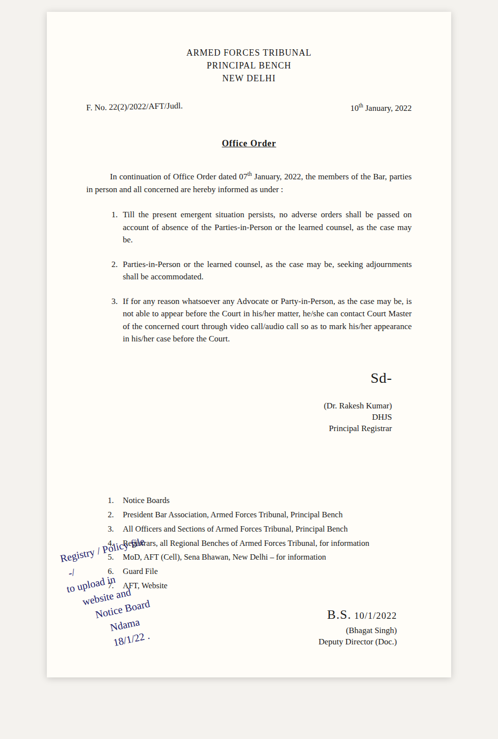Armed Forces Tribunal
Principal Bench
New Delhi
10th January, 2022
F. No. 22(2)/2022/AFT/Judl.
Office Order
In continuation of Office Order dated 07th January, 2022, the members of the Bar, parties in person and all concerned are hereby informed as under :
Till the present emergent situation persists, no adverse orders shall be passed on account of absence of the Parties-in-Person or the learned counsel, as the case may be.
Parties-in-Person or the learned counsel, as the case may be, seeking adjournments shall be accommodated.
If for any reason whatsoever any Advocate or Party-in-Person, as the case may be, is not able to appear before the Court in his/her matter, he/she can contact Court Master of the concerned court through video call/audio call so as to mark his/her appearance in his/her case before the Court.
Sd-
(Dr. Rakesh Kumar)
DHJS
Principal Registrar
Notice Boards
President Bar Association, Armed Forces Tribunal, Principal Bench
All Officers and Sections of Armed Forces Tribunal, Principal Bench
Registrars, all Regional Benches of Armed Forces Tribunal, for information
MoD, AFT (Cell), Sena Bhawan, New Delhi – for information
Guard File
AFT, Website
B.S.10/1/2022
(Bhagat Singh)
Deputy Director (Doc.)
Registry / Policy file -/ to upload in website and Notice Board Ndama 18/1/22 .